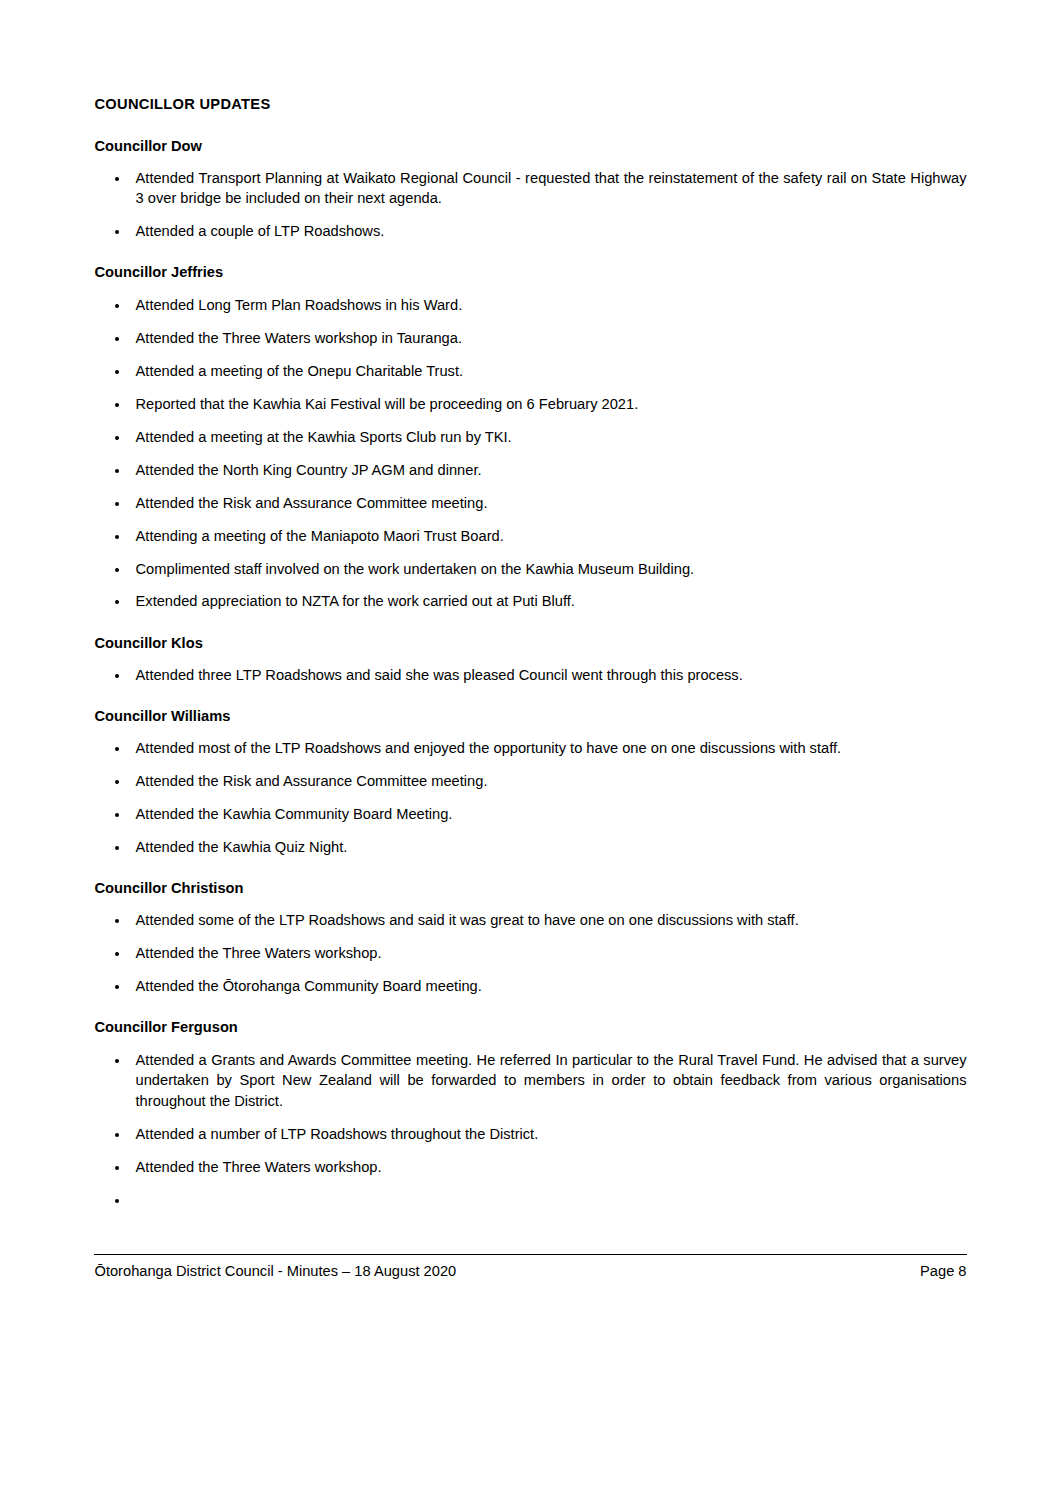COUNCILLOR UPDATES
Councillor Dow
Attended Transport Planning at Waikato Regional Council - requested that the reinstatement of the safety rail on State Highway 3 over bridge be included on their next agenda.
Attended a couple of LTP Roadshows.
Councillor Jeffries
Attended Long Term Plan Roadshows in his Ward.
Attended the Three Waters workshop in Tauranga.
Attended a meeting of the Onepu Charitable Trust.
Reported that the Kawhia Kai Festival will be proceeding on 6 February 2021.
Attended a meeting at the Kawhia Sports Club run by TKI.
Attended the North King Country JP AGM and dinner.
Attended the Risk and Assurance Committee meeting.
Attending a meeting of the Maniapoto Maori Trust Board.
Complimented staff involved on the work undertaken on the Kawhia Museum Building.
Extended appreciation to NZTA for the work carried out at Puti Bluff.
Councillor Klos
Attended three LTP Roadshows and said she was pleased Council went through this process.
Councillor Williams
Attended most of the LTP Roadshows and enjoyed the opportunity to have one on one discussions with staff.
Attended the Risk and Assurance Committee meeting.
Attended the Kawhia Community Board Meeting.
Attended the Kawhia Quiz Night.
Councillor Christison
Attended some of the LTP Roadshows and said it was great to have one on one discussions with staff.
Attended the Three Waters workshop.
Attended the Ōtorohanga Community Board meeting.
Councillor Ferguson
Attended a Grants and Awards Committee meeting. He referred In particular to the Rural Travel Fund. He advised that a survey undertaken by Sport New Zealand will be forwarded to members in order to obtain feedback from various organisations throughout the District.
Attended a number of LTP Roadshows throughout the District.
Attended the Three Waters workshop.
Ōtorohanga District Council - Minutes – 18 August 2020 Page 8